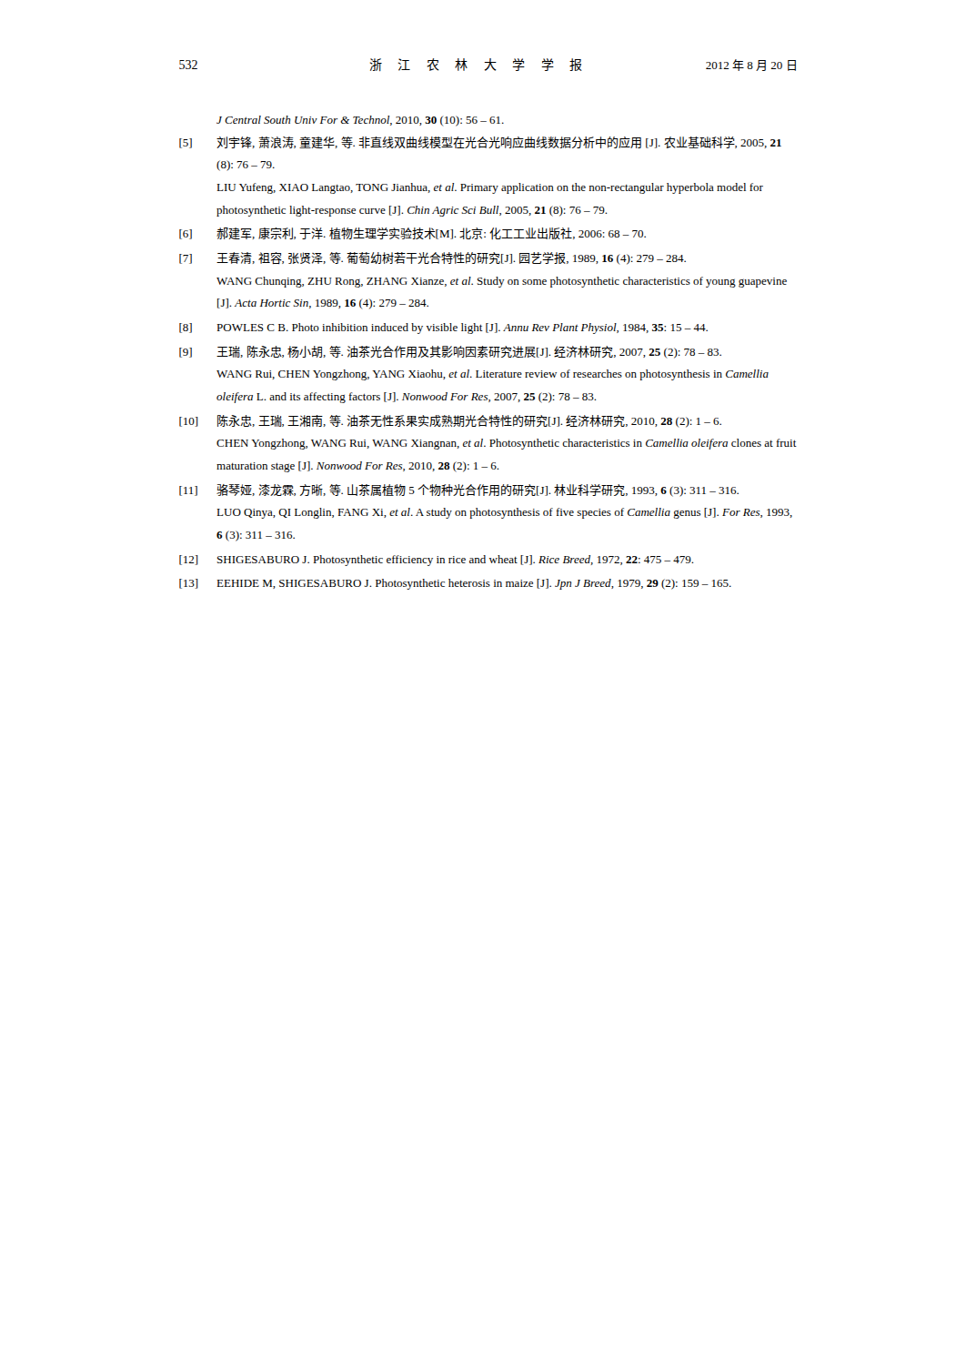532
浙 江 农 林 大 学 学 报
2012 年 8 月 20 日
J Central South Univ For & Technol, 2010, 30 (10): 56 – 61.
[5] 刘宇锋, 萧浪涛, 童建华, 等. 非直线双曲线模型在光合光响应曲线数据分析中的应用 [J]. 农业基础科学, 2005, 21 (8): 76 – 79.
LIU Yufeng, XIAO Langtao, TONG Jianhua, et al. Primary application on the non-rectangular hyperbola model for photosynthetic light-response curve [J]. Chin Agric Sci Bull, 2005, 21 (8): 76 – 79.
[6] 郝建军, 康宗利, 于洋. 植物生理学实验技术[M]. 北京: 化工工业出版社, 2006: 68 – 70.
[7] 王春清, 祖容, 张贤泽, 等. 葡萄幼树若干光合特性的研究[J]. 园艺学报, 1989, 16 (4): 279 – 284.
WANG Chunqing, ZHU Rong, ZHANG Xianze, et al. Study on some photosynthetic characteristics of young guapevine [J]. Acta Hortic Sin, 1989, 16 (4): 279 – 284.
[8] POWLES C B. Photo inhibition induced by visible light [J]. Annu Rev Plant Physiol, 1984, 35: 15 – 44.
[9] 王瑞, 陈永忠, 杨小胡, 等. 油茶光合作用及其影响因素研究进展[J]. 经济林研究, 2007, 25 (2): 78 – 83.
WANG Rui, CHEN Yongzhong, YANG Xiaohu, et al. Literature review of researches on photosynthesis in Camellia oleifera L. and its affecting factors [J]. Nonwood For Res, 2007, 25 (2): 78 – 83.
[10] 陈永忠, 王瑞, 王湘南, 等. 油茶无性系果实成熟期光合特性的研究[J]. 经济林研究, 2010, 28 (2): 1 – 6.
CHEN Yongzhong, WANG Rui, WANG Xiangnan, et al. Photosynthetic characteristics in Camellia oleifera clones at fruit maturation stage [J]. Nonwood For Res, 2010, 28 (2): 1 – 6.
[11] 骆琴娅, 漆龙霖, 方晰, 等. 山茶属植物 5 个物种光合作用的研究[J]. 林业科学研究, 1993, 6 (3): 311 – 316.
LUO Qinya, QI Longlin, FANG Xi, et al. A study on photosynthesis of five species of Camellia genus [J]. For Res, 1993, 6 (3): 311 – 316.
[12] SHIGESABURO J. Photosynthetic efficiency in rice and wheat [J]. Rice Breed, 1972, 22: 475 – 479.
[13] EEHIDE M, SHIGESABURO J. Photosynthetic heterosis in maize [J]. Jpn J Breed, 1979, 29 (2): 159 – 165.